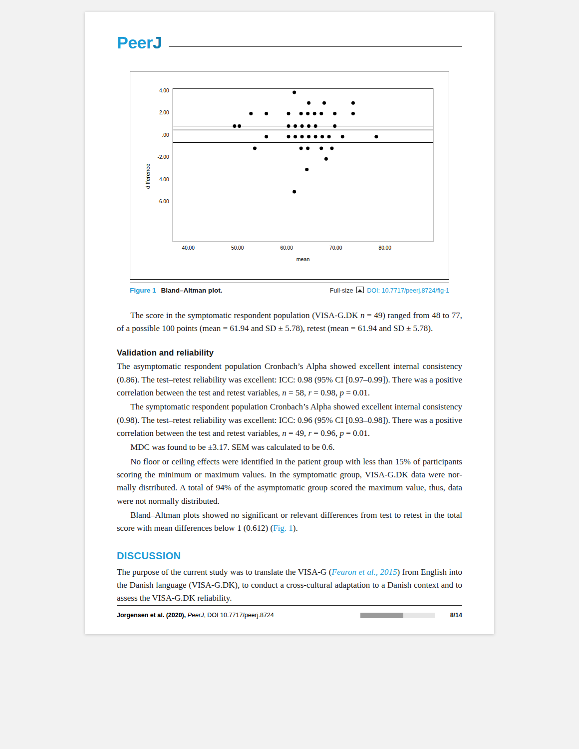PeerJ
4.00 2.00 .00 -2.00 -4.00 -6.00 difference 40.00 50.00 60.00 70.00 80.00 mean
Figure 1 Bland–Altman plot. Full-size DOI: 10.7717/peerj.8724/fig-1
The score in the symptomatic respondent population (VISA-G.DK n = 49) ranged from 48 to 77, of a possible 100 points (mean = 61.94 and SD ± 5.78), retest (mean = 61.94 and SD ± 5.78).
Validation and reliability
The asymptomatic respondent population Cronbach’s Alpha showed excellent internal consistency (0.86). The test–retest reliability was excellent: ICC: 0.98 (95% CI [0.97–0.99]). There was a positive correlation between the test and retest variables, n = 58, r = 0.98, p = 0.01.
The symptomatic respondent population Cronbach’s Alpha showed excellent internal consistency (0.98). The test–retest reliability was excellent: ICC: 0.96 (95% CI [0.93–0.98]). There was a positive correlation between the test and retest variables, n = 49, r = 0.96, p = 0.01.
MDC was found to be ±3.17. SEM was calculated to be 0.6.
No floor or ceiling effects were identified in the patient group with less than 15% of participants scoring the minimum or maximum values. In the symptomatic group, VISA-G.DK data were normally distributed. A total of 94% of the asymptomatic group scored the maximum value, thus, data were not normally distributed.
Bland–Altman plots showed no significant or relevant differences from test to retest in the total score with mean differences below 1 (0.612) (Fig. 1).
Discussion
The purpose of the current study was to translate the VISA-G (Fearon et al., 2015) from English into the Danish language (VISA-G.DK), to conduct a cross-cultural adaptation to a Danish context and to assess the VISA-G.DK reliability.
Jorgensen et al. (2020), PeerJ, DOI 10.7717/peerj.8724
8/14